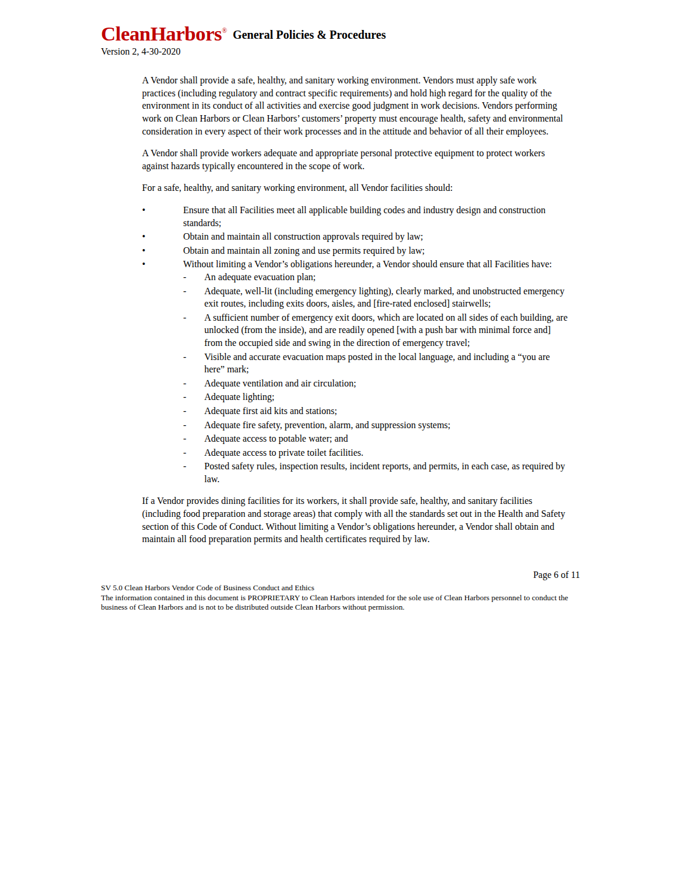CleanHarbors® General Policies & Procedures
Version 2, 4-30-2020
A Vendor shall provide a safe, healthy, and sanitary working environment. Vendors must apply safe work practices (including regulatory and contract specific requirements) and hold high regard for the quality of the environment in its conduct of all activities and exercise good judgment in work decisions. Vendors performing work on Clean Harbors or Clean Harbors’ customers’ property must encourage health, safety and environmental consideration in every aspect of their work processes and in the attitude and behavior of all their employees.
A Vendor shall provide workers adequate and appropriate personal protective equipment to protect workers against hazards typically encountered in the scope of work.
For a safe, healthy, and sanitary working environment, all Vendor facilities should:
Ensure that all Facilities meet all applicable building codes and industry design and construction standards;
Obtain and maintain all construction approvals required by law;
Obtain and maintain all zoning and use permits required by law;
Without limiting a Vendor’s obligations hereunder, a Vendor should ensure that all Facilities have:
An adequate evacuation plan;
Adequate, well-lit (including emergency lighting), clearly marked, and unobstructed emergency exit routes, including exits doors, aisles, and [fire-rated enclosed] stairwells;
A sufficient number of emergency exit doors, which are located on all sides of each building, are unlocked (from the inside), and are readily opened [with a push bar with minimal force and] from the occupied side and swing in the direction of emergency travel;
Visible and accurate evacuation maps posted in the local language, and including a “you are here” mark;
Adequate ventilation and air circulation;
Adequate lighting;
Adequate first aid kits and stations;
Adequate fire safety, prevention, alarm, and suppression systems;
Adequate access to potable water; and
Adequate access to private toilet facilities.
Posted safety rules, inspection results, incident reports, and permits, in each case, as required by law.
If a Vendor provides dining facilities for its workers, it shall provide safe, healthy, and sanitary facilities (including food preparation and storage areas) that comply with all the standards set out in the Health and Safety section of this Code of Conduct. Without limiting a Vendor’s obligations hereunder, a Vendor shall obtain and maintain all food preparation permits and health certificates required by law.
Page 6 of 11
SV 5.0 Clean Harbors Vendor Code of Business Conduct and Ethics
The information contained in this document is PROPRIETARY to Clean Harbors intended for the sole use of Clean Harbors personnel to conduct the business of Clean Harbors and is not to be distributed outside Clean Harbors without permission.